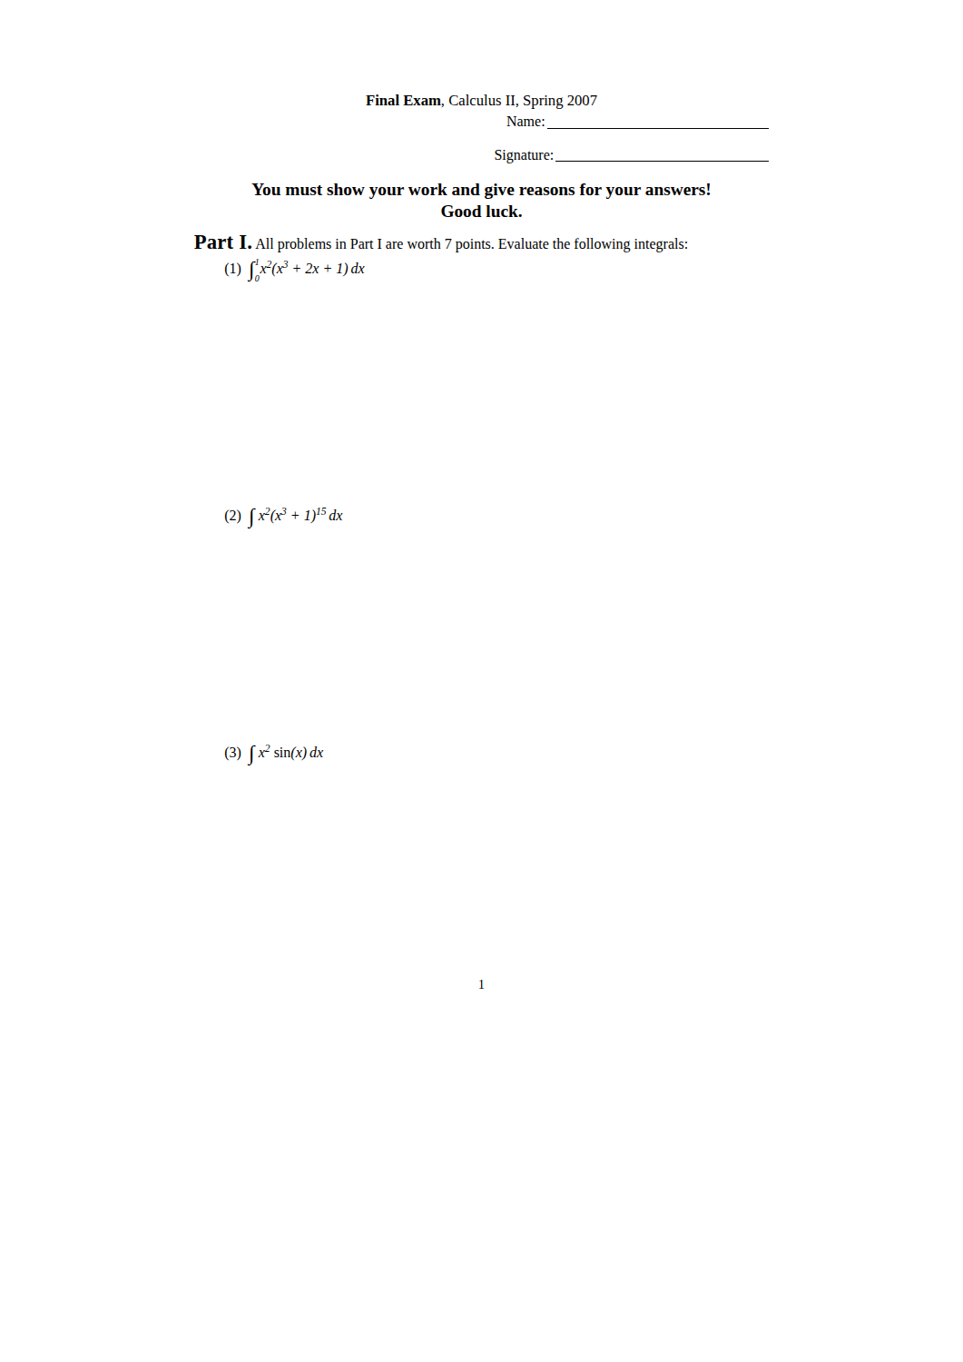Final Exam, Calculus II, Spring 2007
Name:
Signature:
You must show your work and give reasons for your answers!
Good luck.
Part I. All problems in Part I are worth 7 points. Evaluate the following integrals:
(1) ∫10x2(x3 + 2x + 1)dx
(2) ∫ x2(x3 + 1)15dx
(3) ∫ x2 sin(x)dx
1